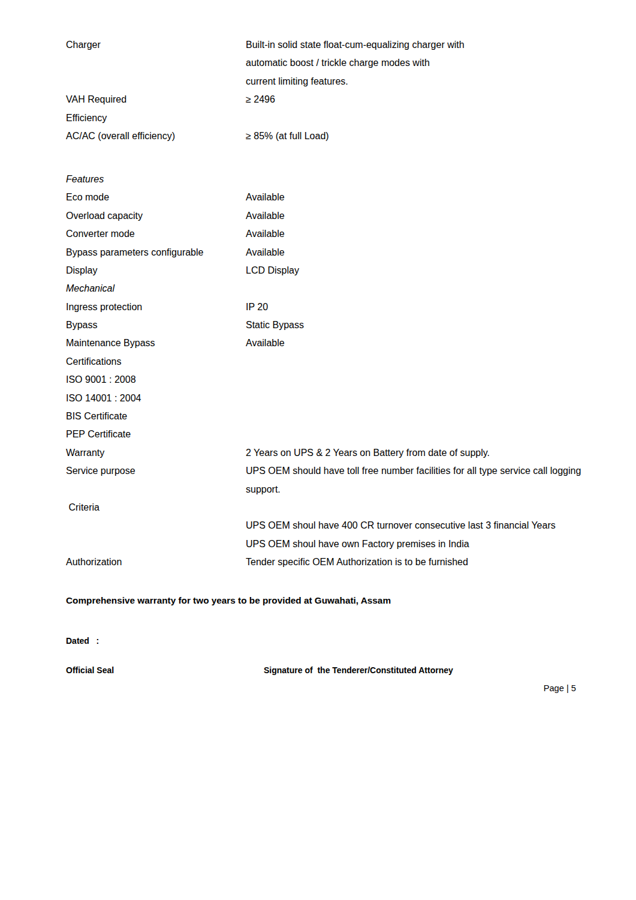| Charger | Built-in solid state float-cum-equalizing charger with |
| | automatic boost / trickle charge modes with |
| | current limiting features. |
| VAH Required | ≥ 2496 |
| Efficiency | |
| AC/AC (overall efficiency) | ≥ 85% (at full Load) |
| Features | |
| Eco mode | Available |
| Overload capacity | Available |
| Converter mode | Available |
| Bypass parameters configurable | Available |
| Display | LCD Display |
| Mechanical | |
| Ingress protection | IP 20 |
| Bypass | Static Bypass |
| Maintenance Bypass | Available |
| Certifications | |
| ISO 9001 : 2008 | |
| ISO 14001 : 2004 | |
| BIS Certificate | |
| PEP Certificate | |
| Warranty | 2 Years on UPS & 2 Years on Battery from date of supply. |
| Service purpose | UPS OEM should have toll free number facilities for all type service call logging support. |
| Criteria | |
| | UPS OEM shoul have 400 CR turnover consecutive last 3 financial Years |
| | UPS OEM shoul have own Factory premises in India |
| Authorization | Tender specific OEM Authorization is to be furnished |
Comprehensive warranty for two years to be provided at Guwahati, Assam
Dated :
Official Seal Signature of the Tenderer/Constituted Attorney
Page | 5